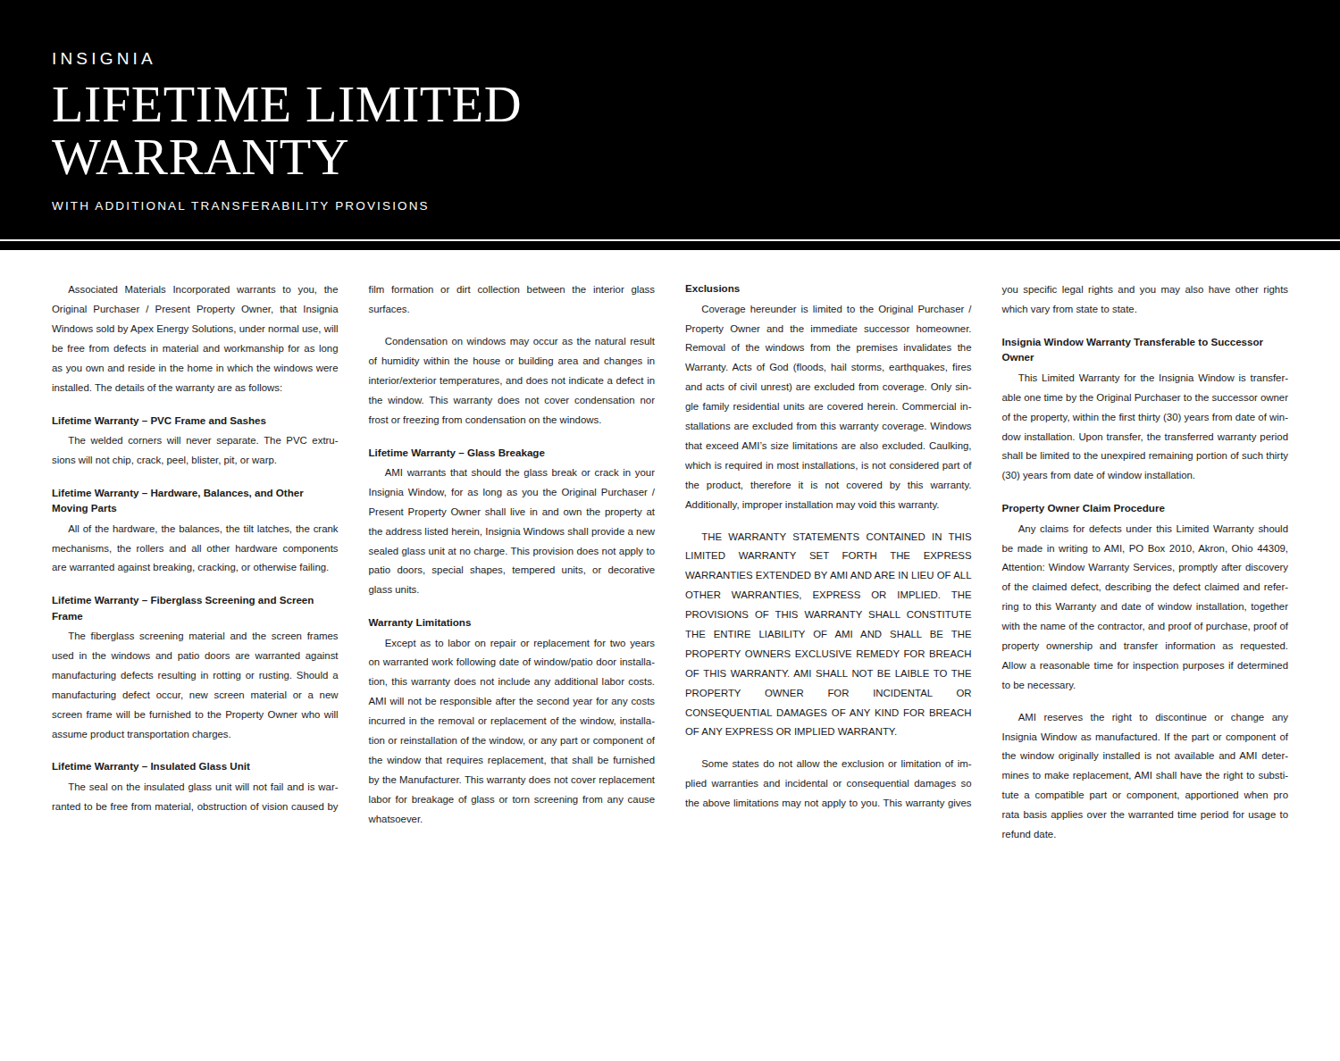Insignia
Lifetime Limited Warranty
With Additional Transferability Provisions
Associated Materials Incorporated warrants to you, the Original Purchaser / Present Property Owner, that Insignia Windows sold by Apex Energy Solutions, under normal use, will be free from defects in material and workmanship for as long as you own and reside in the home in which the windows were installed. The details of the warranty are as follows:
Lifetime Warranty – PVC Frame and Sashes
The welded corners will never separate. The PVC extrusions will not chip, crack, peel, blister, pit, or warp.
Lifetime Warranty – Hardware, Balances, and Other Moving Parts
All of the hardware, the balances, the tilt latches, the crank mechanisms, the rollers and all other hardware components are warranted against breaking, cracking, or otherwise failing.
Lifetime Warranty – Fiberglass Screening and Screen Frame
The fiberglass screening material and the screen frames used in the windows and patio doors are warranted against manufacturing defects resulting in rotting or rusting. Should a manufacturing defect occur, new screen material or a new screen frame will be furnished to the Property Owner who will assume product transportation charges.
Lifetime Warranty – Insulated Glass Unit
The seal on the insulated glass unit will not fail and is warranted to be free from material, obstruction of vision caused by film formation or dirt collection between the interior glass surfaces.
Condensation on windows may occur as the natural result of humidity within the house or building area and changes in interior/exterior temperatures, and does not indicate a defect in the window. This warranty does not cover condensation nor frost or freezing from condensation on the windows.
Lifetime Warranty – Glass Breakage
AMI warrants that should the glass break or crack in your Insignia Window, for as long as you the Original Purchaser / Present Property Owner shall live in and own the property at the address listed herein, Insignia Windows shall provide a new sealed glass unit at no charge. This provision does not apply to patio doors, special shapes, tempered units, or decorative glass units.
Warranty Limitations
Except as to labor on repair or replacement for two years on warranted work following date of window/patio door installation, this warranty does not include any additional labor costs. AMI will not be responsible after the second year for any costs incurred in the removal or replacement of the window, installation or reinstallation of the window, or any part or component of the window that requires replacement, that shall be furnished by the Manufacturer. This warranty does not cover replacement labor for breakage of glass or torn screening from any cause whatsoever.
Exclusions
Coverage hereunder is limited to the Original Purchaser / Property Owner and the immediate successor homeowner. Removal of the windows from the premises invalidates the Warranty. Acts of God (floods, hail storms, earthquakes, fires and acts of civil unrest) are excluded from coverage. Only single family residential units are covered herein. Commercial installations are excluded from this warranty coverage. Windows that exceed AMI’s size limitations are also excluded. Caulking, which is required in most installations, is not considered part of the product, therefore it is not covered by this warranty. Additionally, improper installation may void this warranty.
The warranty statements contained in this limited warranty set forth the express warranties extended by AMI and are in lieu of all other warranties, express or implied. The provisions of this warranty shall constitute the entire liability of AMI and shall be the property owners exclusive remedy for breach of this warranty. AMI shall not be laible to the property owner for incidental or consequential damages of any kind for breach of any express or implied warranty.
Some states do not allow the exclusion or limitation of implied warranties and incidental or consequential damages so the above limitations may not apply to you. This warranty gives you specific legal rights and you may also have other rights which vary from state to state.
Insignia Window Warranty Transferable to Successor Owner
This Limited Warranty for the Insignia Window is transferable one time by the Original Purchaser to the successor owner of the property, within the first thirty (30) years from date of window installation. Upon transfer, the transferred warranty period shall be limited to the unexpired remaining portion of such thirty (30) years from date of window installation.
Property Owner Claim Procedure
Any claims for defects under this Limited Warranty should be made in writing to AMI, PO Box 2010, Akron, Ohio 44309, Attention: Window Warranty Services, promptly after discovery of the claimed defect, describing the defect claimed and referring to this Warranty and date of window installation, together with the name of the contractor, and proof of purchase, proof of property ownership and transfer information as requested. Allow a reasonable time for inspection purposes if determined to be necessary.
AMI reserves the right to discontinue or change any Insignia Window as manufactured. If the part or component of the window originally installed is not available and AMI determines to make replacement, AMI shall have the right to substitute a compatible part or component, apportioned when pro rata basis applies over the warranted time period for usage to refund date.